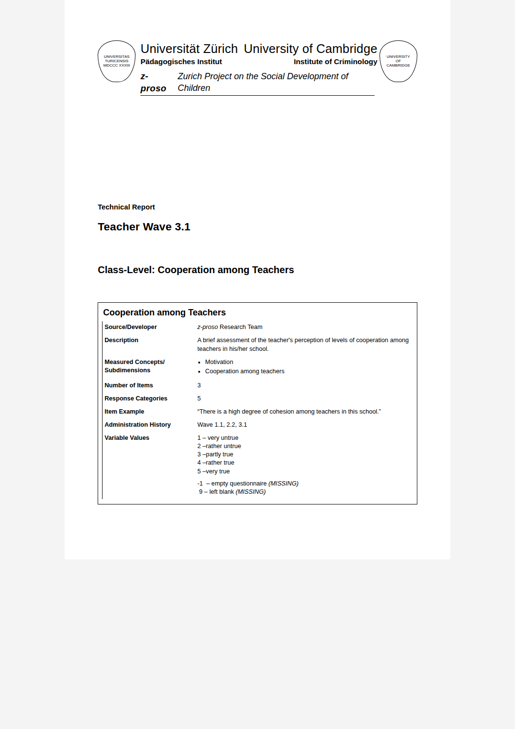UNIVERSITAS
TURICENSIS
MDCCC XXXIII
Universität Zürich
Pädagogisches Institut
University of Cambridge
Institute of Criminology
z-proso Zurich Project on the Social Development of Children
UNIVERSITY
OF
CAMBRIDGE
Technical Report
Teacher Wave 3.1
Class-Level: Cooperation among Teachers
Cooperation among Teachers
| Source/Developer | z-proso Research Team |
| Description | A brief assessment of the teacher's perception of levels of cooperation among teachers in his/her school. |
| Measured Concepts/ Subdimensions | Motivation Cooperation among teachers |
| Number of Items | 3 |
| Response Categories | 5 |
| Item Example | “There is a high degree of cohesion among teachers in this school.” |
| Administration History | Wave 1.1, 2.2, 3.1 |
| Variable Values | 1 – very untrue 2 –rather untrue 3 –partly true 4 –rather true 5 –very true -1 – empty questionnaire (MISSING) 9 – left blank (MISSING) |